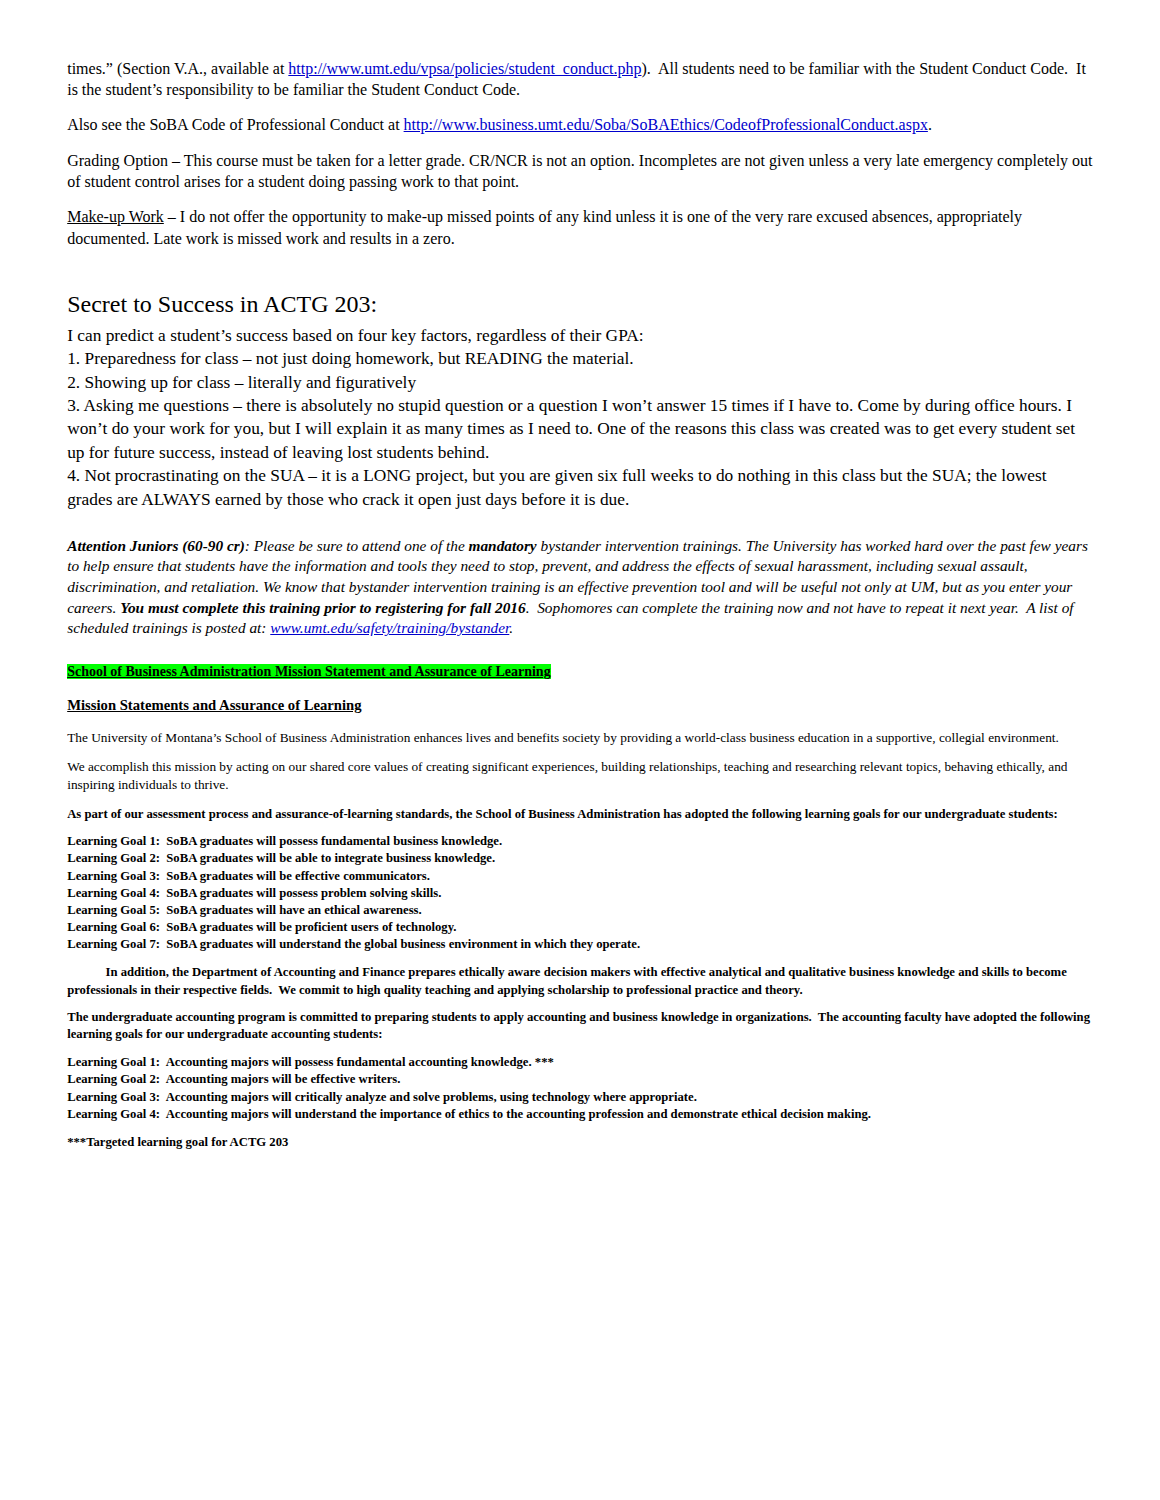times.” (Section V.A., available at http://www.umt.edu/vpsa/policies/student_conduct.php). All students need to be familiar with the Student Conduct Code. It is the student’s responsibility to be familiar the Student Conduct Code.
Also see the SoBA Code of Professional Conduct at http://www.business.umt.edu/Soba/SoBAEthics/CodeofProfessionalConduct.aspx.
Grading Option – This course must be taken for a letter grade. CR/NCR is not an option. Incompletes are not given unless a very late emergency completely out of student control arises for a student doing passing work to that point.
Make-up Work – I do not offer the opportunity to make-up missed points of any kind unless it is one of the very rare excused absences, appropriately documented. Late work is missed work and results in a zero.
Secret to Success in ACTG 203:
I can predict a student’s success based on four key factors, regardless of their GPA:
1. Preparedness for class – not just doing homework, but READING the material.
2. Showing up for class – literally and figuratively
3. Asking me questions – there is absolutely no stupid question or a question I won’t answer 15 times if I have to. Come by during office hours. I won’t do your work for you, but I will explain it as many times as I need to. One of the reasons this class was created was to get every student set up for future success, instead of leaving lost students behind.
4. Not procrastinating on the SUA – it is a LONG project, but you are given six full weeks to do nothing in this class but the SUA; the lowest grades are ALWAYS earned by those who crack it open just days before it is due.
Attention Juniors (60-90 cr): Please be sure to attend one of the mandatory bystander intervention trainings. The University has worked hard over the past few years to help ensure that students have the information and tools they need to stop, prevent, and address the effects of sexual harassment, including sexual assault, discrimination, and retaliation. We know that bystander intervention training is an effective prevention tool and will be useful not only at UM, but as you enter your careers. You must complete this training prior to registering for fall 2016. Sophomores can complete the training now and not have to repeat it next year. A list of scheduled trainings is posted at: www.umt.edu/safety/training/bystander.
School of Business Administration Mission Statement and Assurance of Learning
Mission Statements and Assurance of Learning
The University of Montana’s School of Business Administration enhances lives and benefits society by providing a world-class business education in a supportive, collegial environment.
We accomplish this mission by acting on our shared core values of creating significant experiences, building relationships, teaching and researching relevant topics, behaving ethically, and inspiring individuals to thrive.
As part of our assessment process and assurance-of-learning standards, the School of Business Administration has adopted the following learning goals for our undergraduate students:
Learning Goal 1: SoBA graduates will possess fundamental business knowledge.
Learning Goal 2: SoBA graduates will be able to integrate business knowledge.
Learning Goal 3: SoBA graduates will be effective communicators.
Learning Goal 4: SoBA graduates will possess problem solving skills.
Learning Goal 5: SoBA graduates will have an ethical awareness.
Learning Goal 6: SoBA graduates will be proficient users of technology.
Learning Goal 7: SoBA graduates will understand the global business environment in which they operate.
In addition, the Department of Accounting and Finance prepares ethically aware decision makers with effective analytical and qualitative business knowledge and skills to become professionals in their respective fields. We commit to high quality teaching and applying scholarship to professional practice and theory.
The undergraduate accounting program is committed to preparing students to apply accounting and business knowledge in organizations. The accounting faculty have adopted the following learning goals for our undergraduate accounting students:
Learning Goal 1: Accounting majors will possess fundamental accounting knowledge. ***
Learning Goal 2: Accounting majors will be effective writers.
Learning Goal 3: Accounting majors will critically analyze and solve problems, using technology where appropriate.
Learning Goal 4: Accounting majors will understand the importance of ethics to the accounting profession and demonstrate ethical decision making.
***Targeted learning goal for ACTG 203